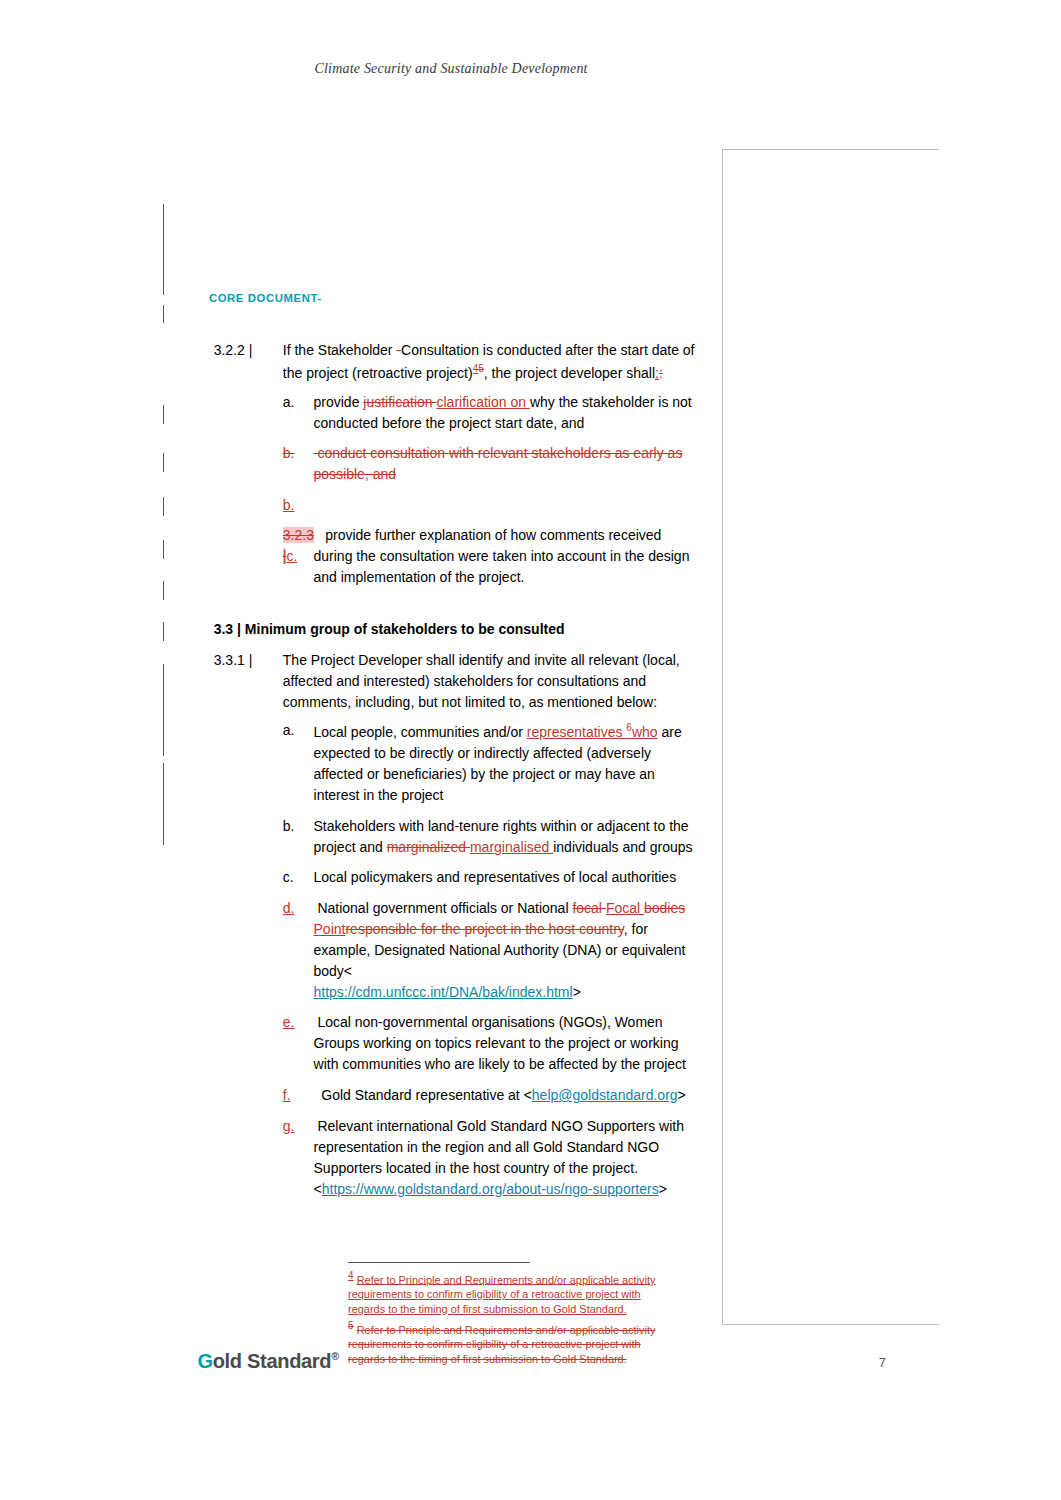Climate Security and Sustainable Development
CORE DOCUMENT-
3.2.2 |
If the Stakeholder -Consultation is conducted after the start date of the project (retroactive project)45, the project developer shall;:
a. provide justification clarification on why the stakeholder is not conducted before the project start date, and
b. conduct consultation with relevant stakeholders as early as possible, and
b.
3.2.3 |c. provide further explanation of how comments received during the consultation were taken into account in the design and implementation of the project.
3.3 | Minimum group of stakeholders to be consulted
3.3.1 |
The Project Developer shall identify and invite all relevant (local, affected and interested) stakeholders for consultations and comments, including, but not limited to, as mentioned below:
a. Local people, communities and/or representatives 6who are expected to be directly or indirectly affected (adversely affected or beneficiaries) by the project or may have an interest in the project
b. Stakeholders with land-tenure rights within or adjacent to the project and marginalized marginalised individuals and groups
c. Local policymakers and representatives of local authorities
d. National government officials or National focal Focal bodies Point responsible for the project in the host country, for example, Designated National Authority (DNA) or equivalent body<
https://cdm.unfccc.int/DNA/bak/index.html>
e. Local non-governmental organisations (NGOs), Women Groups working on topics relevant to the project or working with communities who are likely to be affected by the project
f. Gold Standard representative at <help@goldstandard.org>
g. Relevant international Gold Standard NGO Supporters with representation in the region and all Gold Standard NGO Supporters located in the host country of the project. <https://www.goldstandard.org/about-us/ngo-supporters>
4 Refer to Principle and Requirements and/or applicable activity requirements to confirm eligibility of a retroactive project with regards to the timing of first submission to Gold Standard.
5 Refer to Principle and Requirements and/or applicable activity requirements to confirm eligibility of a retroactive project with regards to the timing of first submission to Gold Standard.
Gold Standard®
7